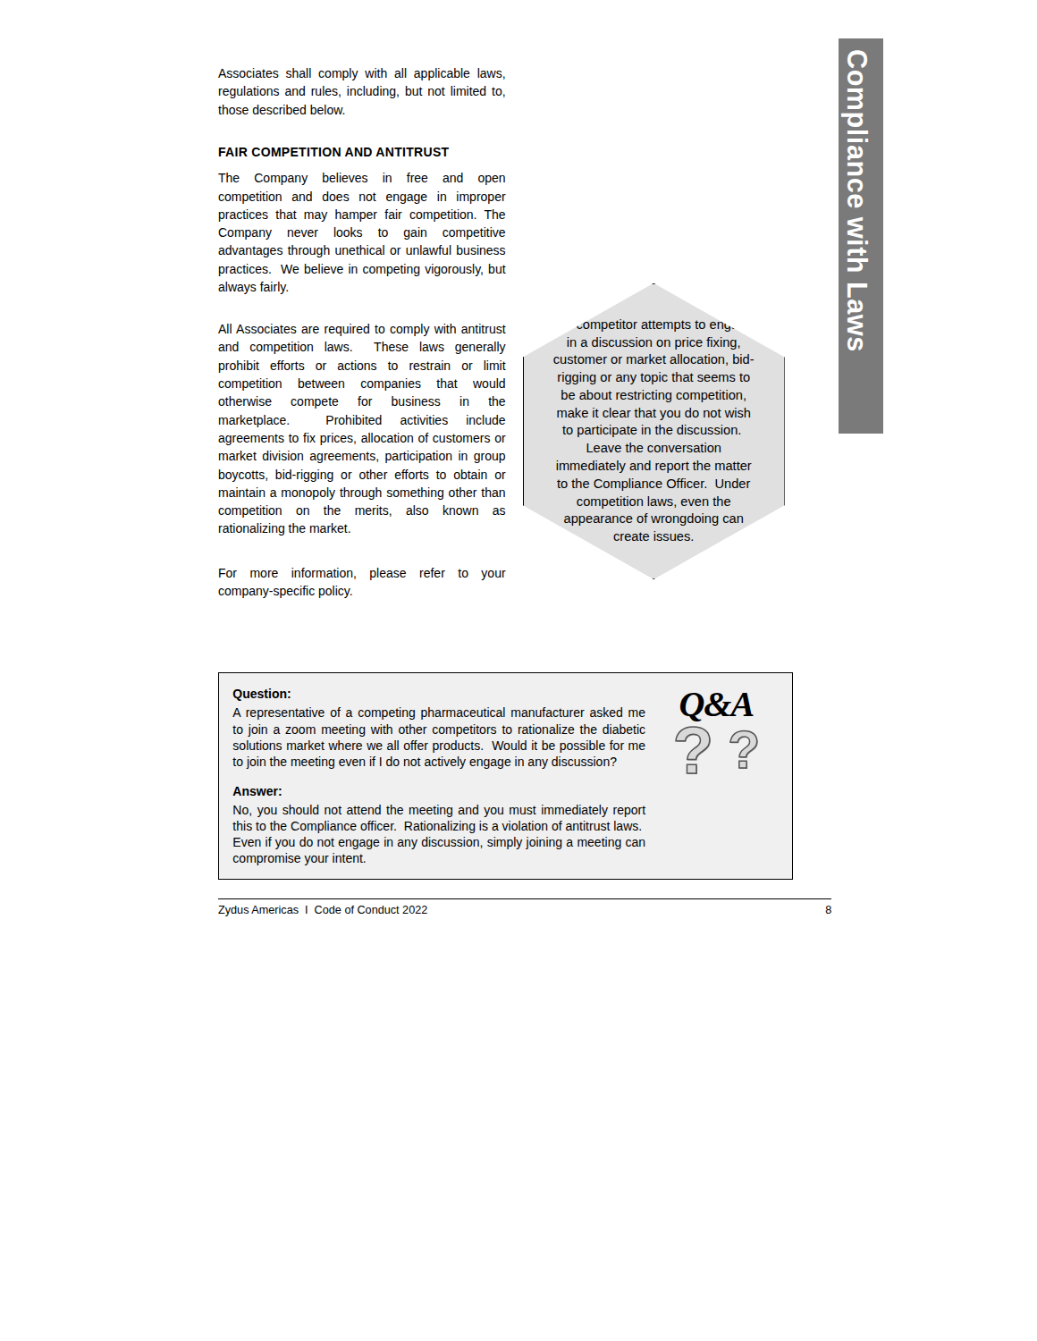Compliance with Laws
Associates shall comply with all applicable laws, regulations and rules, including, but not limited to, those described below.
FAIR COMPETITION AND ANTITRUST
The Company believes in free and open competition and does not engage in improper practices that may hamper fair competition. The Company never looks to gain competitive advantages through unethical or unlawful business practices. We believe in competing vigorously, but always fairly.
All Associates are required to comply with antitrust and competition laws. These laws generally prohibit efforts or actions to restrain or limit competition between companies that would otherwise compete for business in the marketplace. Prohibited activities include agreements to fix prices, allocation of customers or market division agreements, participation in group boycotts, bid-rigging or other efforts to obtain or maintain a monopoly through something other than competition on the merits, also known as rationalizing the market.
For more information, please refer to your company-specific policy.
If a competitor attempts to engage in a discussion on price fixing, customer or market allocation, bid-rigging or any topic that seems to be about restricting competition, make it clear that you do not wish to participate in the discussion. Leave the conversation immediately and report the matter to the Compliance Officer. Under competition laws, even the appearance of wrongdoing can create issues.
Q&A
? ?
Question:
A representative of a competing pharmaceutical manufacturer asked me to join a zoom meeting with other competitors to rationalize the diabetic solutions market where we all offer products. Would it be possible for me to join the meeting even if I do not actively engage in any discussion?
Answer:
No, you should not attend the meeting and you must immediately report this to the Compliance officer. Rationalizing is a violation of antitrust laws. Even if you do not engage in any discussion, simply joining a meeting can compromise your intent.
Zydus Americas I Code of Conduct 2022 8